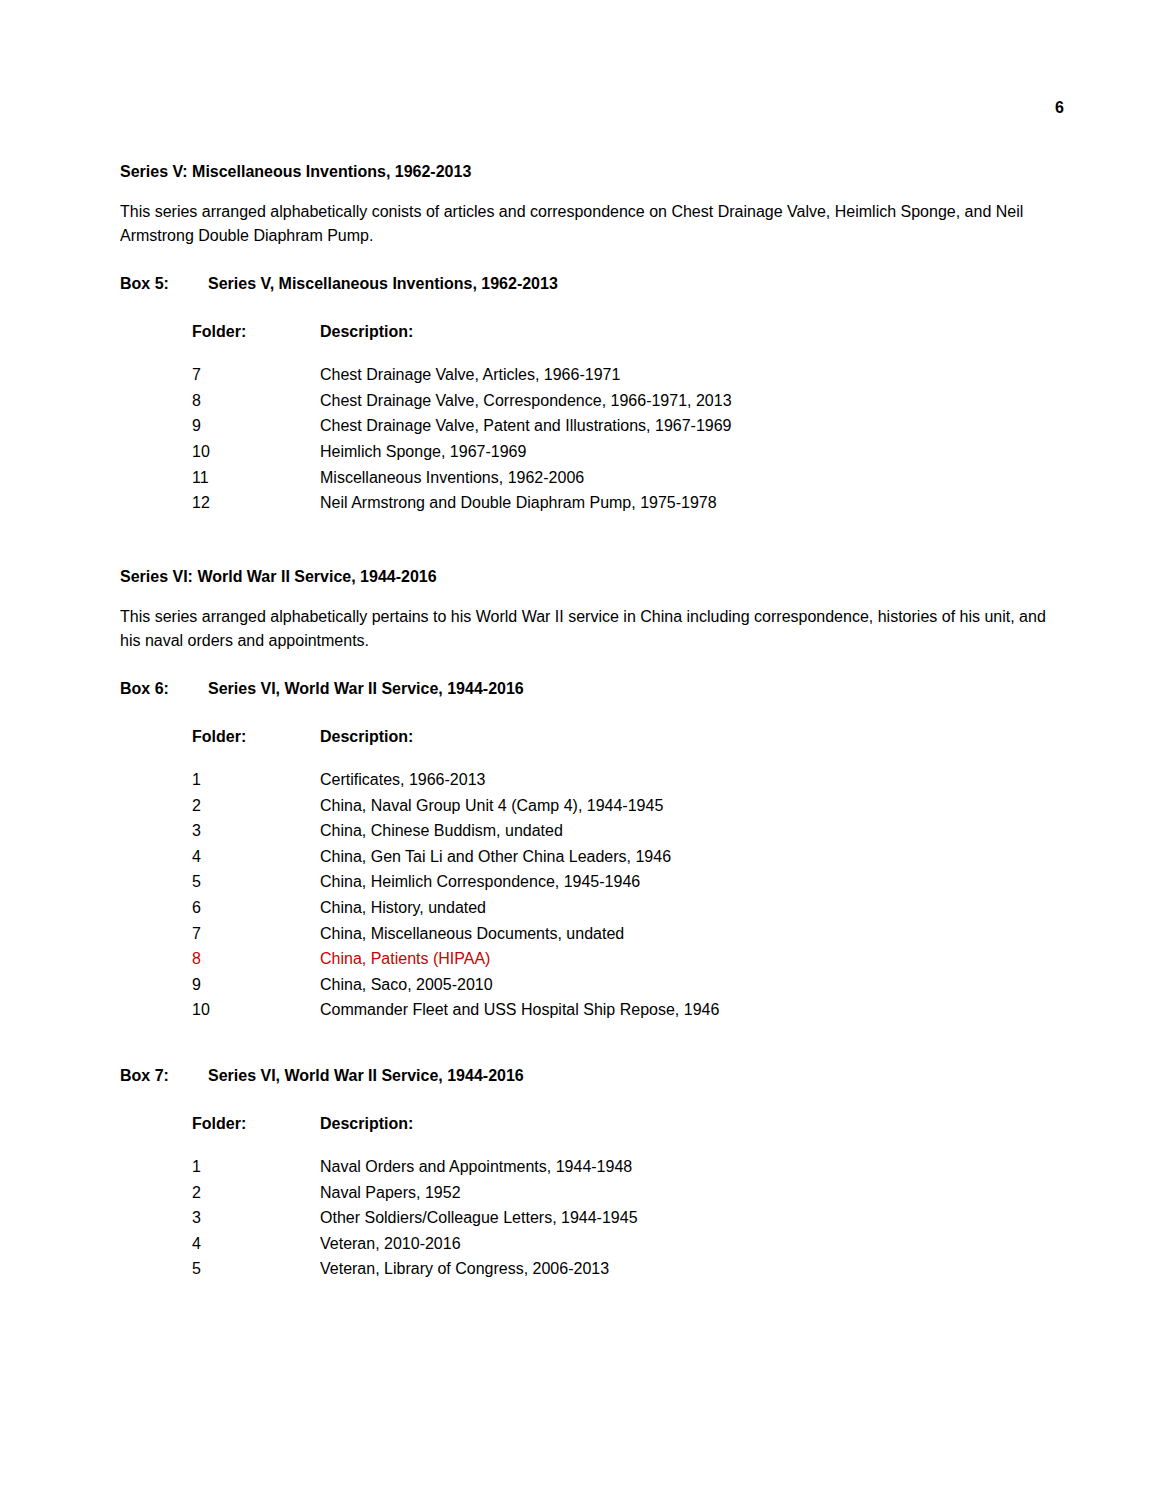6
Series V: Miscellaneous Inventions, 1962-2013
This series arranged alphabetically conists of articles and correspondence on Chest Drainage Valve, Heimlich Sponge, and Neil Armstrong Double Diaphram Pump.
Box 5: Series V, Miscellaneous Inventions, 1962-2013
| Folder: | Description: |
| --- | --- |
| 7 | Chest Drainage Valve, Articles, 1966-1971 |
| 8 | Chest Drainage Valve, Correspondence, 1966-1971, 2013 |
| 9 | Chest Drainage Valve, Patent and Illustrations, 1967-1969 |
| 10 | Heimlich Sponge, 1967-1969 |
| 11 | Miscellaneous Inventions, 1962-2006 |
| 12 | Neil Armstrong and Double Diaphram Pump, 1975-1978 |
Series VI: World War II Service, 1944-2016
This series arranged alphabetically pertains to his World War II service in China including correspondence, histories of his unit, and his naval orders and appointments.
Box 6: Series VI, World War II Service, 1944-2016
| Folder: | Description: |
| --- | --- |
| 1 | Certificates, 1966-2013 |
| 2 | China, Naval Group Unit 4 (Camp 4), 1944-1945 |
| 3 | China, Chinese Buddism, undated |
| 4 | China, Gen Tai Li and Other China Leaders, 1946 |
| 5 | China, Heimlich Correspondence, 1945-1946 |
| 6 | China, History, undated |
| 7 | China, Miscellaneous Documents, undated |
| 8 | China, Patients (HIPAA) |
| 9 | China, Saco, 2005-2010 |
| 10 | Commander Fleet and USS Hospital Ship Repose, 1946 |
Box 7: Series VI, World War II Service, 1944-2016
| Folder: | Description: |
| --- | --- |
| 1 | Naval Orders and Appointments, 1944-1948 |
| 2 | Naval Papers, 1952 |
| 3 | Other Soldiers/Colleague Letters, 1944-1945 |
| 4 | Veteran, 2010-2016 |
| 5 | Veteran, Library of Congress, 2006-2013 |